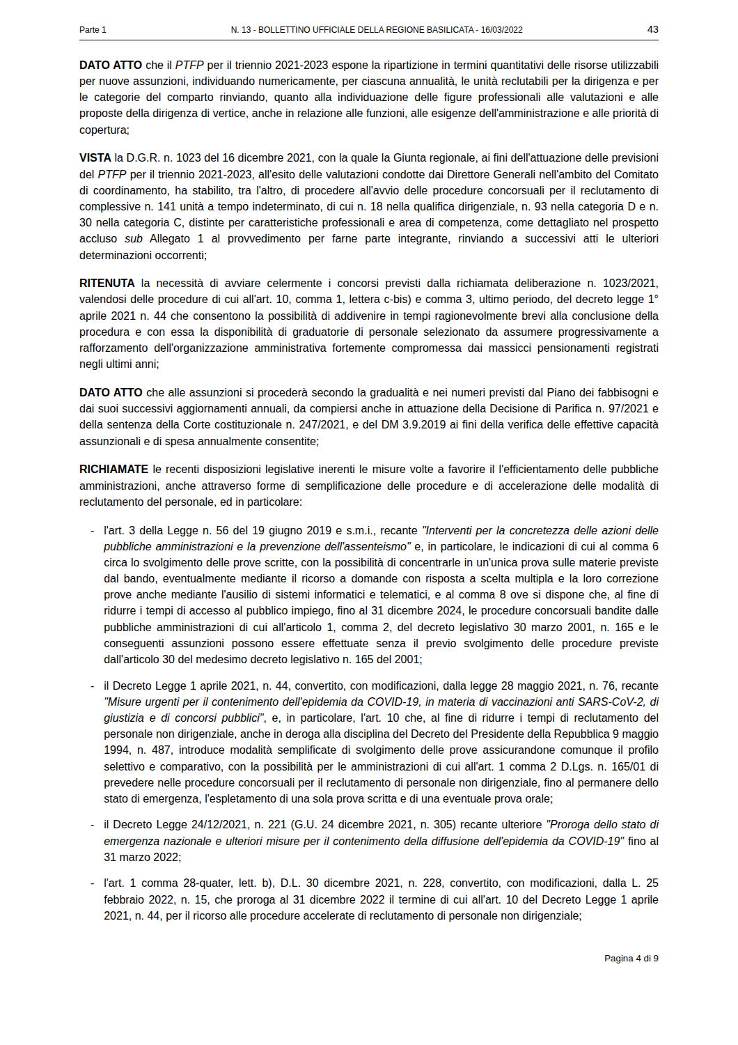Parte 1 N. 13 - BOLLETTINO UFFICIALE DELLA REGIONE BASILICATA - 16/03/2022 43
DATO ATTO che il PTFP per il triennio 2021-2023 espone la ripartizione in termini quantitativi delle risorse utilizzabili per nuove assunzioni, individuando numericamente, per ciascuna annualità, le unità reclutabili per la dirigenza e per le categorie del comparto rinviando, quanto alla individuazione delle figure professionali alle valutazioni e alle proposte della dirigenza di vertice, anche in relazione alle funzioni, alle esigenze dell'amministrazione e alle priorità di copertura;
VISTA la D.G.R. n. 1023 del 16 dicembre 2021, con la quale la Giunta regionale, ai fini dell'attuazione delle previsioni del PTFP per il triennio 2021-2023, all'esito delle valutazioni condotte dai Direttore Generali nell'ambito del Comitato di coordinamento, ha stabilito, tra l'altro, di procedere all'avvio delle procedure concorsuali per il reclutamento di complessive n. 141 unità a tempo indeterminato, di cui n. 18 nella qualifica dirigenziale, n. 93 nella categoria D e n. 30 nella categoria C, distinte per caratteristiche professionali e area di competenza, come dettagliato nel prospetto accluso sub Allegato 1 al provvedimento per farne parte integrante, rinviando a successivi atti le ulteriori determinazioni occorrenti;
RITENUTA la necessità di avviare celermente i concorsi previsti dalla richiamata deliberazione n. 1023/2021, valendosi delle procedure di cui all'art. 10, comma 1, lettera c-bis) e comma 3, ultimo periodo, del decreto legge 1° aprile 2021 n. 44 che consentono la possibilità di addivenire in tempi ragionevolmente brevi alla conclusione della procedura e con essa la disponibilità di graduatorie di personale selezionato da assumere progressivamente a rafforzamento dell'organizzazione amministrativa fortemente compromessa dai massicci pensionamenti registrati negli ultimi anni;
DATO ATTO che alle assunzioni si procederà secondo la gradualità e nei numeri previsti dal Piano dei fabbisogni e dai suoi successivi aggiornamenti annuali, da compiersi anche in attuazione della Decisione di Parifica n. 97/2021 e della sentenza della Corte costituzionale n. 247/2021, e del DM 3.9.2019 ai fini della verifica delle effettive capacità assunzionali e di spesa annualmente consentite;
RICHIAMATE le recenti disposizioni legislative inerenti le misure volte a favorire il l'efficientamento delle pubbliche amministrazioni, anche attraverso forme di semplificazione delle procedure e di accelerazione delle modalità di reclutamento del personale, ed in particolare:
l'art. 3 della Legge n. 56 del 19 giugno 2019 e s.m.i., recante "Interventi per la concretezza delle azioni delle pubbliche amministrazioni e la prevenzione dell'assenteismo" e, in particolare, le indicazioni di cui al comma 6 circa lo svolgimento delle prove scritte, con la possibilità di concentrarle in un'unica prova sulle materie previste dal bando, eventualmente mediante il ricorso a domande con risposta a scelta multipla e la loro correzione prove anche mediante l'ausilio di sistemi informatici e telematici, e al comma 8 ove si dispone che, al fine di ridurre i tempi di accesso al pubblico impiego, fino al 31 dicembre 2024, le procedure concorsuali bandite dalle pubbliche amministrazioni di cui all'articolo 1, comma 2, del decreto legislativo 30 marzo 2001, n. 165 e le conseguenti assunzioni possono essere effettuate senza il previo svolgimento delle procedure previste dall'articolo 30 del medesimo decreto legislativo n. 165 del 2001;
il Decreto Legge 1 aprile 2021, n. 44, convertito, con modificazioni, dalla legge 28 maggio 2021, n. 76, recante "Misure urgenti per il contenimento dell'epidemia da COVID-19, in materia di vaccinazioni anti SARS-CoV-2, di giustizia e di concorsi pubblici", e, in particolare, l'art. 10 che, al fine di ridurre i tempi di reclutamento del personale non dirigenziale, anche in deroga alla disciplina del Decreto del Presidente della Repubblica 9 maggio 1994, n. 487, introduce modalità semplificate di svolgimento delle prove assicurandone comunque il profilo selettivo e comparativo, con la possibilità per le amministrazioni di cui all'art. 1 comma 2 D.Lgs. n. 165/01 di prevedere nelle procedure concorsuali per il reclutamento di personale non dirigenziale, fino al permanere dello stato di emergenza, l'espletamento di una sola prova scritta e di una eventuale prova orale;
il Decreto Legge 24/12/2021, n. 221 (G.U. 24 dicembre 2021, n. 305) recante ulteriore "Proroga dello stato di emergenza nazionale e ulteriori misure per il contenimento della diffusione dell'epidemia da COVID-19" fino al 31 marzo 2022;
l'art. 1 comma 28-quater, lett. b), D.L. 30 dicembre 2021, n. 228, convertito, con modificazioni, dalla L. 25 febbraio 2022, n. 15, che proroga al 31 dicembre 2022 il termine di cui all'art. 10 del Decreto Legge 1 aprile 2021, n. 44, per il ricorso alle procedure accelerate di reclutamento di personale non dirigenziale;
Pagina 4 di 9